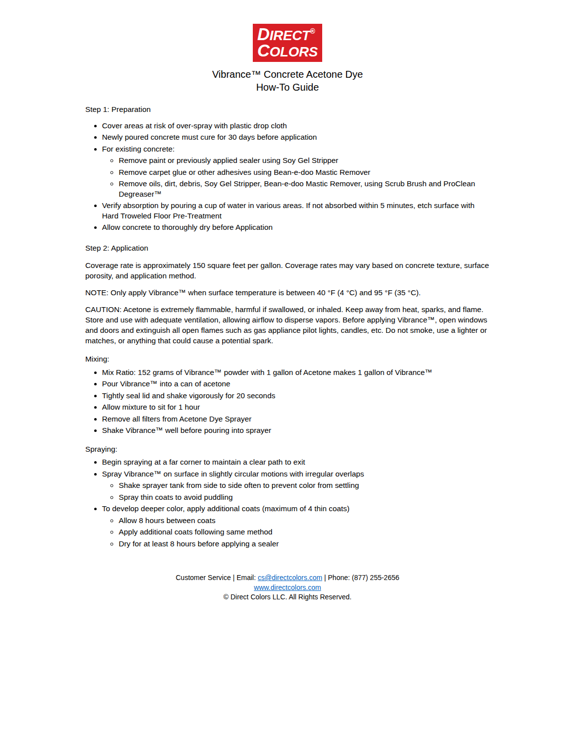DIRECT® COLORS
Vibrance™ Concrete Acetone Dye
How-To Guide
Step 1: Preparation
Cover areas at risk of over-spray with plastic drop cloth
Newly poured concrete must cure for 30 days before application
For existing concrete:
Remove paint or previously applied sealer using Soy Gel Stripper
Remove carpet glue or other adhesives using Bean-e-doo Mastic Remover
Remove oils, dirt, debris, Soy Gel Stripper, Bean-e-doo Mastic Remover, using Scrub Brush and ProClean Degreaser™
Verify absorption by pouring a cup of water in various areas. If not absorbed within 5 minutes, etch surface with Hard Troweled Floor Pre-Treatment
Allow concrete to thoroughly dry before Application
Step 2: Application
Coverage rate is approximately 150 square feet per gallon. Coverage rates may vary based on concrete texture, surface porosity, and application method.
NOTE: Only apply Vibrance™ when surface temperature is between 40 °F (4 °C) and 95 °F (35 °C).
CAUTION: Acetone is extremely flammable, harmful if swallowed, or inhaled. Keep away from heat, sparks, and flame. Store and use with adequate ventilation, allowing airflow to disperse vapors. Before applying Vibrance™, open windows and doors and extinguish all open flames such as gas appliance pilot lights, candles, etc. Do not smoke, use a lighter or matches, or anything that could cause a potential spark.
Mixing:
Mix Ratio: 152 grams of Vibrance™ powder with 1 gallon of Acetone makes 1 gallon of Vibrance™
Pour Vibrance™ into a can of acetone
Tightly seal lid and shake vigorously for 20 seconds
Allow mixture to sit for 1 hour
Remove all filters from Acetone Dye Sprayer
Shake Vibrance™ well before pouring into sprayer
Spraying:
Begin spraying at a far corner to maintain a clear path to exit
Spray Vibrance™ on surface in slightly circular motions with irregular overlaps
Shake sprayer tank from side to side often to prevent color from settling
Spray thin coats to avoid puddling
To develop deeper color, apply additional coats (maximum of 4 thin coats)
Allow 8 hours between coats
Apply additional coats following same method
Dry for at least 8 hours before applying a sealer
Customer Service | Email: cs@directcolors.com | Phone: (877) 255-2656
www.directcolors.com
© Direct Colors LLC. All Rights Reserved.